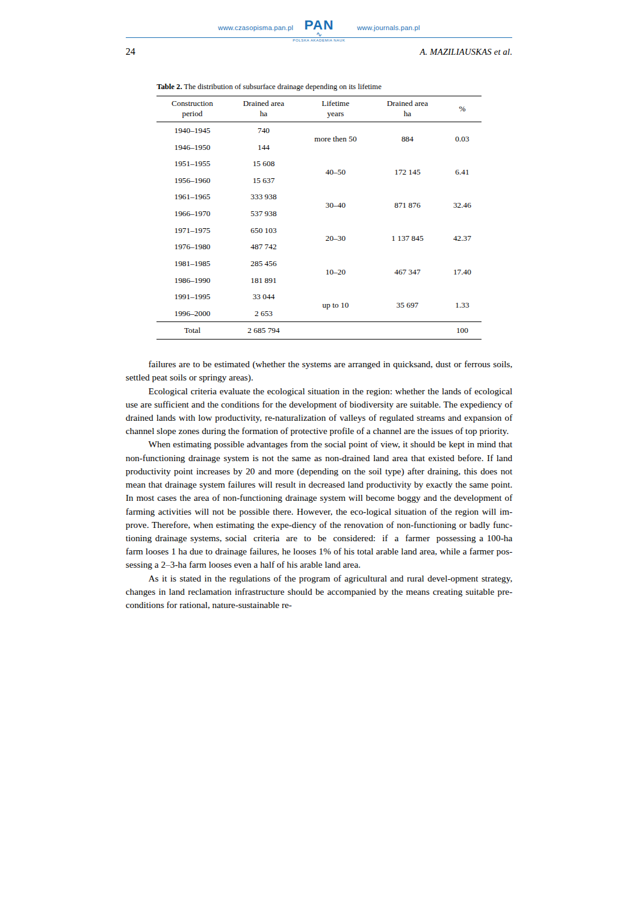www.czasopisma.pan.pl www.journals.pan.pl
PAN
∿
POLSKA AKADEMIA NAUK
24 A. MAZILIAUSKAS et al.
Table 2. The distribution of subsurface drainage depending on its lifetime
| Construction period | Drained area ha | Lifetime years | Drained area ha | % |
| --- | --- | --- | --- | --- |
| 1940–1945 | 740 | more then 50 | 884 | 0.03 |
| 1946–1950 | 144 |
| 1951–1955 | 15 608 | 40–50 | 172 145 | 6.41 |
| 1956–1960 | 15 637 |
| 1961–1965 | 333 938 | 30–40 | 871 876 | 32.46 |
| 1966–1970 | 537 938 |
| 1971–1975 | 650 103 | 20–30 | 1 137 845 | 42.37 |
| 1976–1980 | 487 742 |
| 1981–1985 | 285 456 | 10–20 | 467 347 | 17.40 |
| 1986–1990 | 181 891 |
| 1991–1995 | 33 044 | up to 10 | 35 697 | 1.33 |
| 1996–2000 | 2 653 |
| Total | 2 685 794 | | | 100 |
failures are to be estimated (whether the systems are arranged in quicksand, dust or ferrous soils, settled peat soils or springy areas).
Ecological criteria evaluate the ecological situation in the region: whether the lands of ecological use are sufficient and the conditions for the development of biodiversity are suitable. The expediency of drained lands with low productivity, re-naturalization of valleys of regulated streams and expansion of channel slope zones during the formation of protective profile of a channel are the issues of top priority.
When estimating possible advantages from the social point of view, it should be kept in mind that non-functioning drainage system is not the same as non-drained land area that existed before. If land productivity point increases by 20 and more (depending on the soil type) after draining, this does not mean that drainage system failures will result in decreased land productivity by exactly the same point. In most cases the area of non-functioning drainage system will become boggy and the development of farming activities will not be possible there. However, the eco-logical situation of the region will improve. Therefore, when estimating the expe-diency of the renovation of non-functioning or badly functioning drainage systems, social criteria are to be considered: if a farmer possessing a 100-ha farm looses 1 ha due to drainage failures, he looses 1% of his total arable land area, while a farmer possessing a 2–3-ha farm looses even a half of his arable land area.
As it is stated in the regulations of the program of agricultural and rural devel-opment strategy, changes in land reclamation infrastructure should be accompanied by the means creating suitable preconditions for rational, nature-sustainable re-